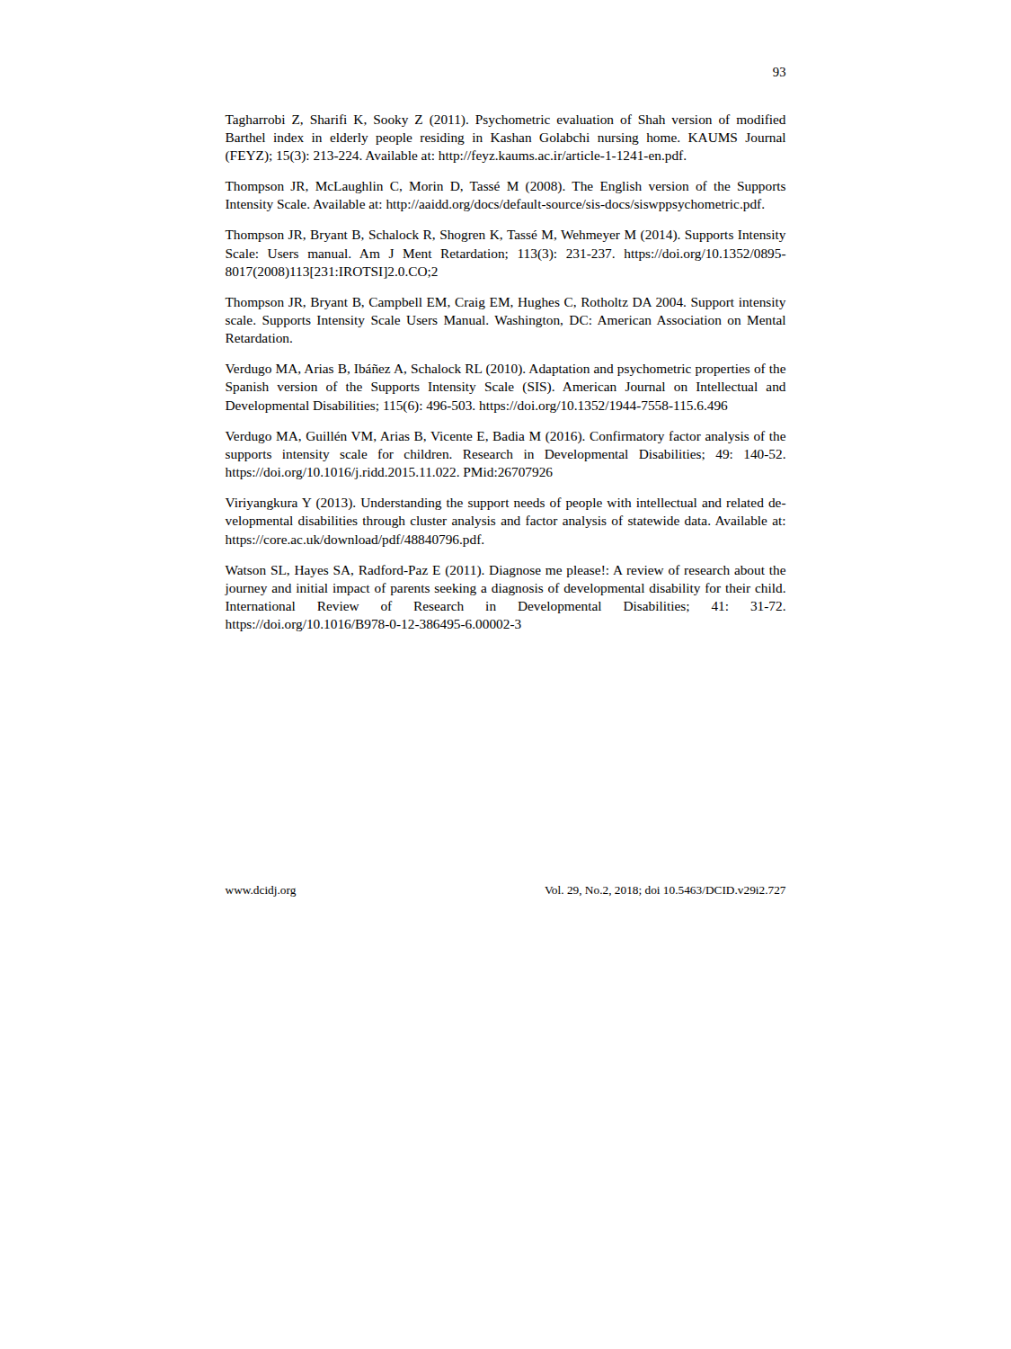93
Tagharrobi Z, Sharifi K, Sooky Z (2011). Psychometric evaluation of Shah version of modified Barthel index in elderly people residing in Kashan Golabchi nursing home. KAUMS Journal (FEYZ); 15(3): 213-224. Available at: http://feyz.kaums.ac.ir/article-1-1241-en.pdf.
Thompson JR, McLaughlin C, Morin D, Tassé M (2008). The English version of the Supports Intensity Scale. Available at: http://aaidd.org/docs/default-source/sis-docs/siswppsychometric.pdf.
Thompson JR, Bryant B, Schalock R, Shogren K, Tassé M, Wehmeyer M (2014). Supports Intensity Scale: Users manual. Am J Ment Retardation; 113(3): 231-237. https://doi.org/10.1352/0895-8017(2008)113[231:IROTSI]2.0.CO;2
Thompson JR, Bryant B, Campbell EM, Craig EM, Hughes C, Rotholtz DA 2004. Support intensity scale. Supports Intensity Scale Users Manual. Washington, DC: American Association on Mental Retardation.
Verdugo MA, Arias B, Ibáñez A, Schalock RL (2010). Adaptation and psychometric properties of the Spanish version of the Supports Intensity Scale (SIS). American Journal on Intellectual and Developmental Disabilities; 115(6): 496-503. https://doi.org/10.1352/1944-7558-115.6.496
Verdugo MA, Guillén VM, Arias B, Vicente E, Badia M (2016). Confirmatory factor analysis of the supports intensity scale for children. Research in Developmental Disabilities; 49: 140-52. https://doi.org/10.1016/j.ridd.2015.11.022. PMid:26707926
Viriyangkura Y (2013). Understanding the support needs of people with intellectual and related developmental disabilities through cluster analysis and factor analysis of statewide data. Available at: https://core.ac.uk/download/pdf/48840796.pdf.
Watson SL, Hayes SA, Radford-Paz E (2011). Diagnose me please!: A review of research about the journey and initial impact of parents seeking a diagnosis of developmental disability for their child. International Review of Research in Developmental Disabilities; 41: 31-72. https://doi.org/10.1016/B978-0-12-386495-6.00002-3
www.dcidj.org
Vol. 29, No.2, 2018; doi 10.5463/DCID.v29i2.727